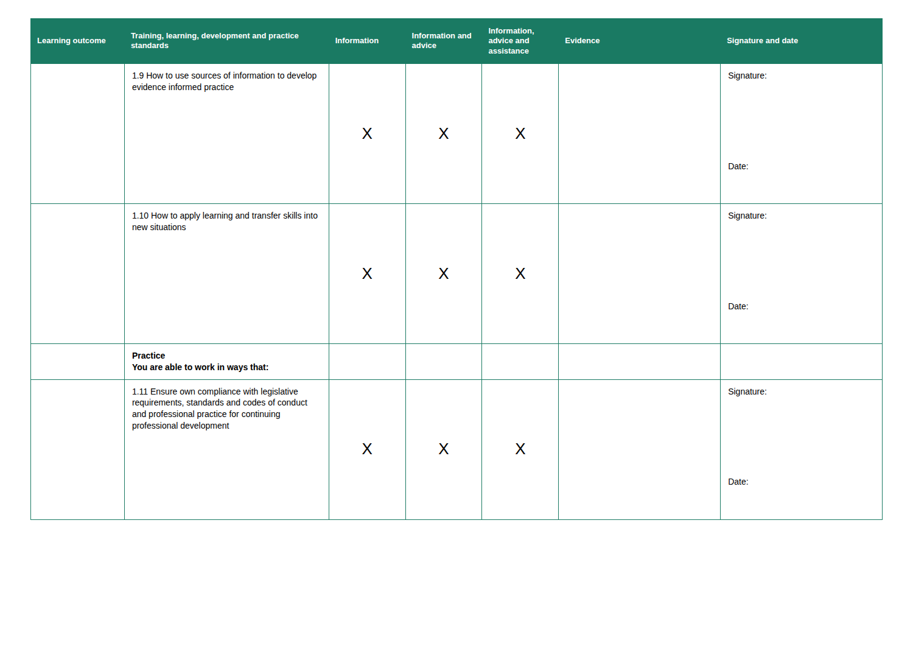| Learning outcome | Training, learning, development and practice standards | Information | Information and advice | Information, advice and assistance | Evidence | Signature and date |
| --- | --- | --- | --- | --- | --- | --- |
| | 1.9 How to use sources of information to develop evidence informed practice | X | X | X | | Signature: Date: |
| | 1.10 How to apply learning and transfer skills into new situations | X | X | X | | Signature: Date: |
| | Practice You are able to work in ways that: | | | | | |
| | 1.11 Ensure own compliance with legislative requirements, standards and codes of conduct and professional practice for continuing professional development | X | X | X | | Signature: Date: |